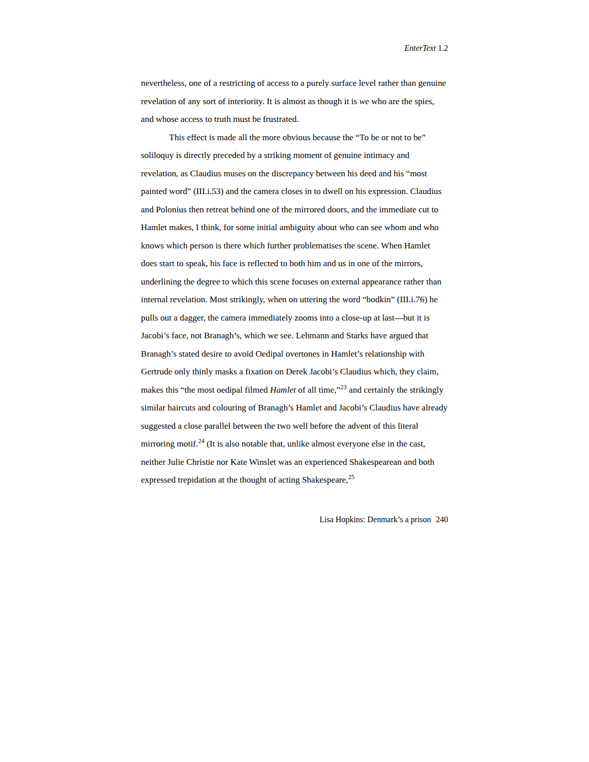EnterText 1.2
nevertheless, one of a restricting of access to a purely surface level rather than genuine revelation of any sort of interiority. It is almost as though it is we who are the spies, and whose access to truth must be frustrated.
This effect is made all the more obvious because the “To be or not to be” soliloquy is directly preceded by a striking moment of genuine intimacy and revelation, as Claudius muses on the discrepancy between his deed and his “most painted word” (III.i.53) and the camera closes in to dwell on his expression. Claudius and Polonius then retreat behind one of the mirrored doors, and the immediate cut to Hamlet makes, I think, for some initial ambiguity about who can see whom and who knows which person is there which further problematises the scene. When Hamlet does start to speak, his face is reflected to both him and us in one of the mirrors, underlining the degree to which this scene focuses on external appearance rather than internal revelation. Most strikingly, when on uttering the word “bodkin” (III.i.76) he pulls out a dagger, the camera immediately zooms into a close-up at last—but it is Jacobi’s face, not Branagh’s, which we see. Lehmann and Starks have argued that Branagh’s stated desire to avoid Oedipal overtones in Hamlet’s relationship with Gertrude only thinly masks a fixation on Derek Jacobi’s Claudius which, they claim, makes this “the most oedipal filmed Hamlet of all time,”23 and certainly the strikingly similar haircuts and colouring of Branagh’s Hamlet and Jacobi’s Claudius have already suggested a close parallel between the two well before the advent of this literal mirroring motif.24 (It is also notable that, unlike almost everyone else in the cast, neither Julie Christie nor Kate Winslet was an experienced Shakespearean and both expressed trepidation at the thought of acting Shakespeare,25
Lisa Hopkins: Denmark’s a prison240